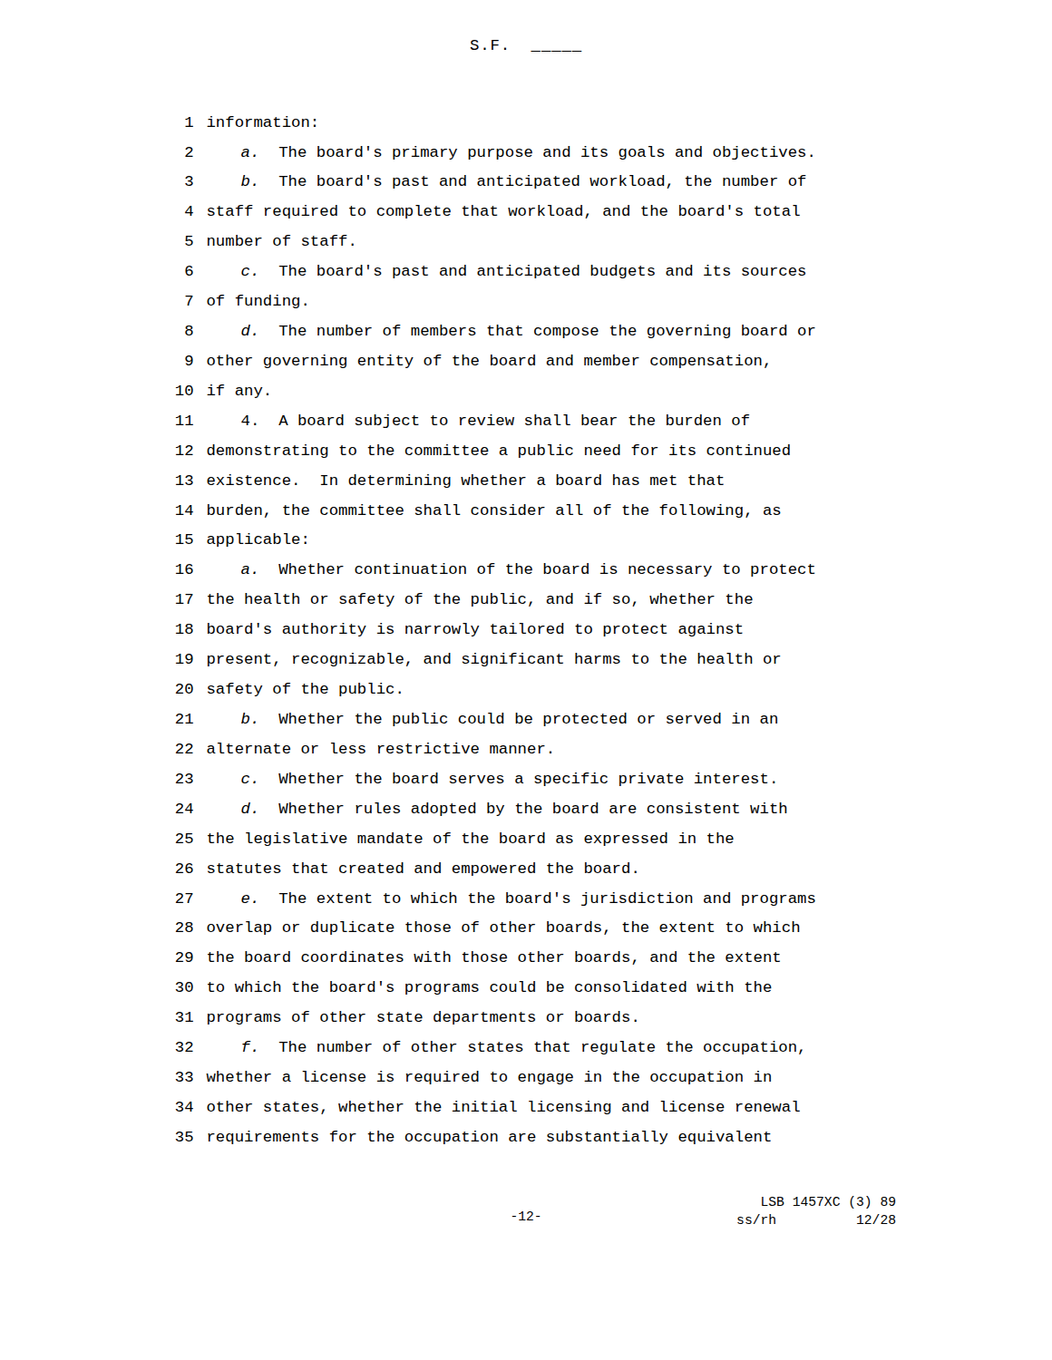S.F. _____
information:
a. The board's primary purpose and its goals and objectives.
b. The board's past and anticipated workload, the number of
staff required to complete that workload, and the board's total
number of staff.
c. The board's past and anticipated budgets and its sources
of funding.
d. The number of members that compose the governing board or
other governing entity of the board and member compensation,
if any.
4. A board subject to review shall bear the burden of
demonstrating to the committee a public need for its continued
existence. In determining whether a board has met that
burden, the committee shall consider all of the following, as
applicable:
a. Whether continuation of the board is necessary to protect
the health or safety of the public, and if so, whether the
board's authority is narrowly tailored to protect against
present, recognizable, and significant harms to the health or
safety of the public.
b. Whether the public could be protected or served in an
alternate or less restrictive manner.
c. Whether the board serves a specific private interest.
d. Whether rules adopted by the board are consistent with
the legislative mandate of the board as expressed in the
statutes that created and empowered the board.
e. The extent to which the board's jurisdiction and programs
overlap or duplicate those of other boards, the extent to which
the board coordinates with those other boards, and the extent
to which the board's programs could be consolidated with the
programs of other state departments or boards.
f. The number of other states that regulate the occupation,
whether a license is required to engage in the occupation in
other states, whether the initial licensing and license renewal
requirements for the occupation are substantially equivalent
-12-
LSB 1457XC (3) 89
ss/rh 12/28